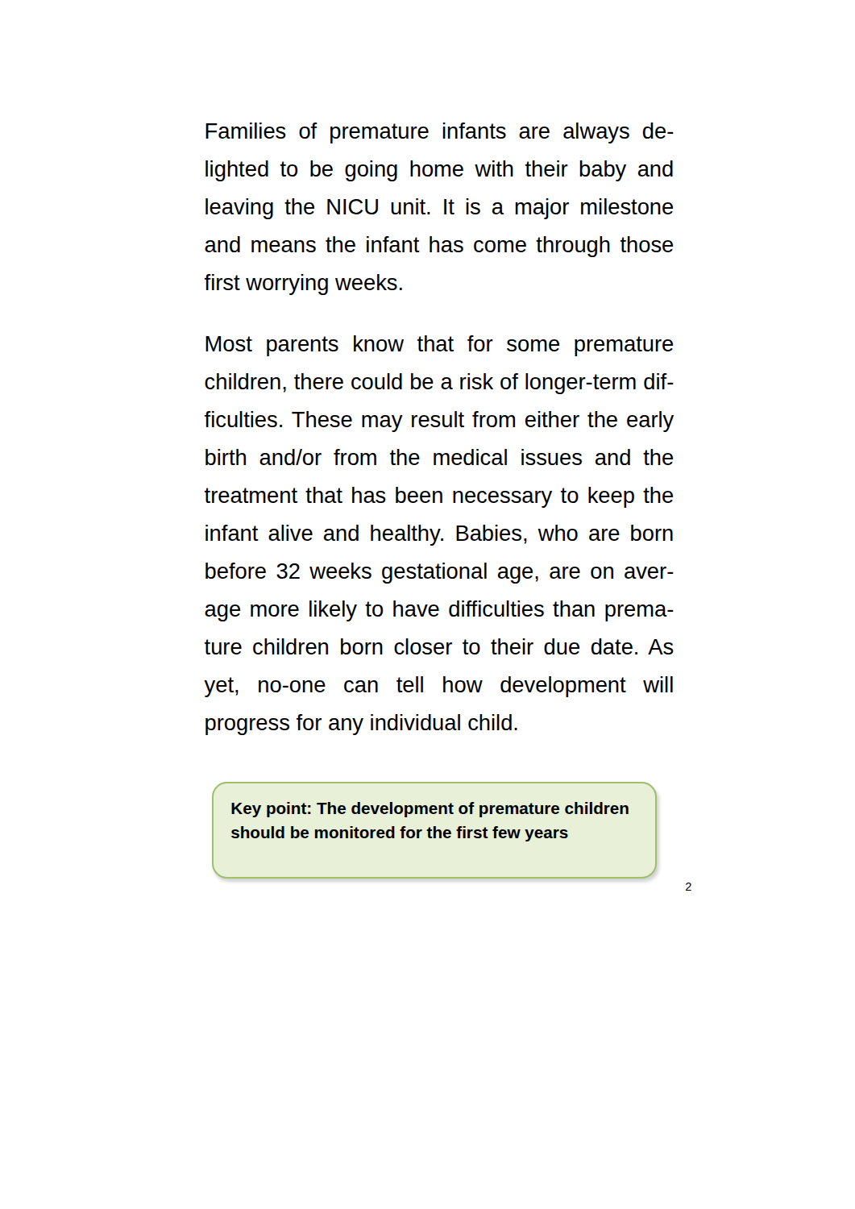Families of premature infants are always delighted to be going home with their baby and leaving the NICU unit. It is a major milestone and means the infant has come through those first worrying weeks.
Most parents know that for some premature children, there could be a risk of longer-term difficulties. These may result from either the early birth and/or from the medical issues and the treatment that has been necessary to keep the infant alive and healthy. Babies, who are born before 32 weeks gestational age, are on average more likely to have difficulties than premature children born closer to their due date. As yet, no-one can tell how development will progress for any individual child.
Key point: The development of premature children should be monitored for the first few years
2